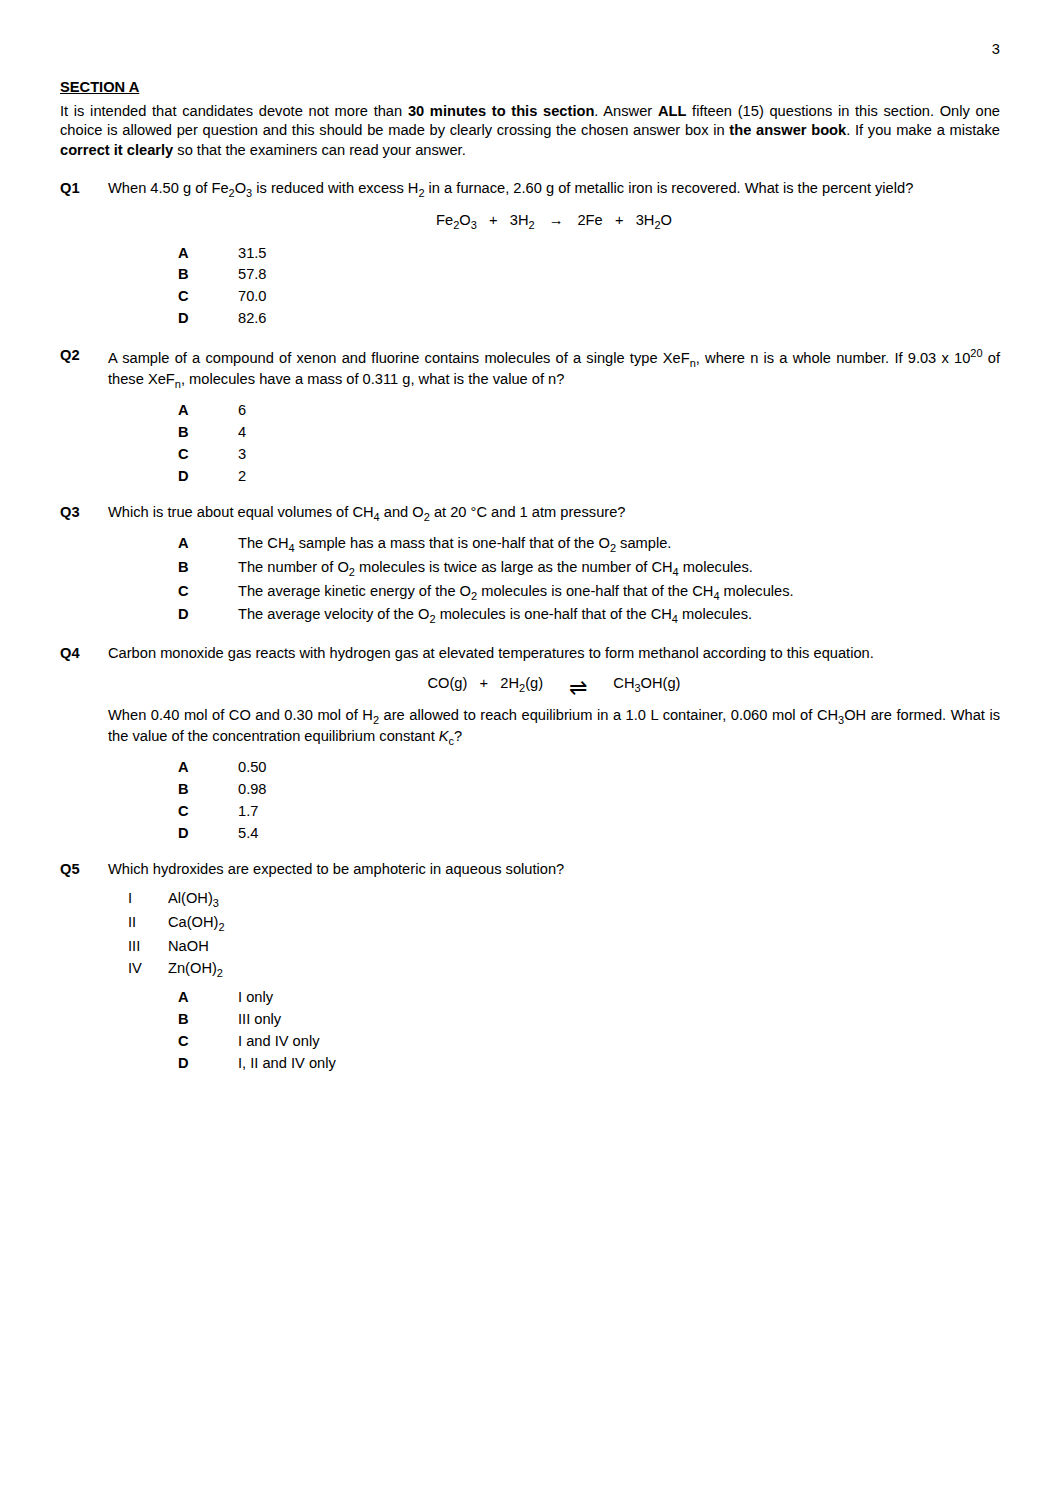3
SECTION A
It is intended that candidates devote not more than 30 minutes to this section. Answer ALL fifteen (15) questions in this section. Only one choice is allowed per question and this should be made by clearly crossing the chosen answer box in the answer book. If you make a mistake correct it clearly so that the examiners can read your answer.
Q1
When 4.50 g of Fe2O3 is reduced with excess H2 in a furnace, 2.60 g of metallic iron is recovered. What is the percent yield?
Fe2O3 + 3H2 → 2Fe + 3H2O
| A | 31.5 |
| B | 57.8 |
| C | 70.0 |
| D | 82.6 |
Q2
A sample of a compound of xenon and fluorine contains molecules of a single type XeFn, where n is a whole number. If 9.03 x 1020 of these XeFn, molecules have a mass of 0.311 g, what is the value of n?
| A | 6 |
| B | 4 |
| C | 3 |
| D | 2 |
Q3
Which is true about equal volumes of CH4 and O2 at 20 °C and 1 atm pressure?
| A | The CH 4 sample has a mass that is one-half that of the O 2 sample. |
| B | The number of O 2 molecules is twice as large as the number of CH 4 molecules. |
| C | The average kinetic energy of the O 2 molecules is one-half that of the CH 4 molecules. |
| D | The average velocity of the O 2 molecules is one-half that of the CH 4 molecules. |
Q4
Carbon monoxide gas reacts with hydrogen gas at elevated temperatures to form methanol according to this equation.
CO(g) + 2H2(g) CH3OH(g)
When 0.40 mol of CO and 0.30 mol of H2 are allowed to reach equilibrium in a 1.0 L container, 0.060 mol of CH3OH are formed. What is the value of the concentration equilibrium constant Kc?
| A | 0.50 |
| B | 0.98 |
| C | 1.7 |
| D | 5.4 |
Q5
Which hydroxides are expected to be amphoteric in aqueous solution?
| I | Al(OH) 3 |
| II | Ca(OH) 2 |
| III | NaOH |
| IV | Zn(OH) 2 |
| A | I only |
| B | III only |
| C | I and IV only |
| D | I, II and IV only |